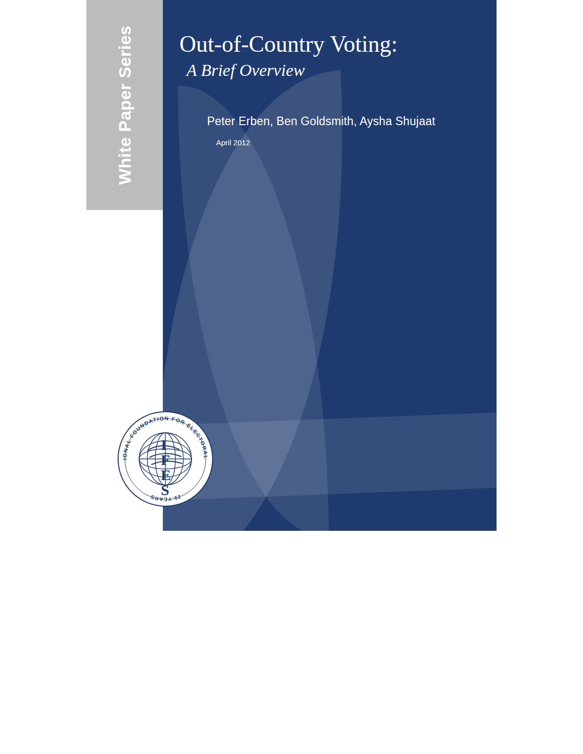White Paper Series
Out-of-Country Voting:
A Brief Overview
Peter Erben, Ben Goldsmith, Aysha Shujaat
April 2012
I F E S
INTERNATIONAL FOUNDATION FOR ELECTORAL SYSTEMS 25 YEARS